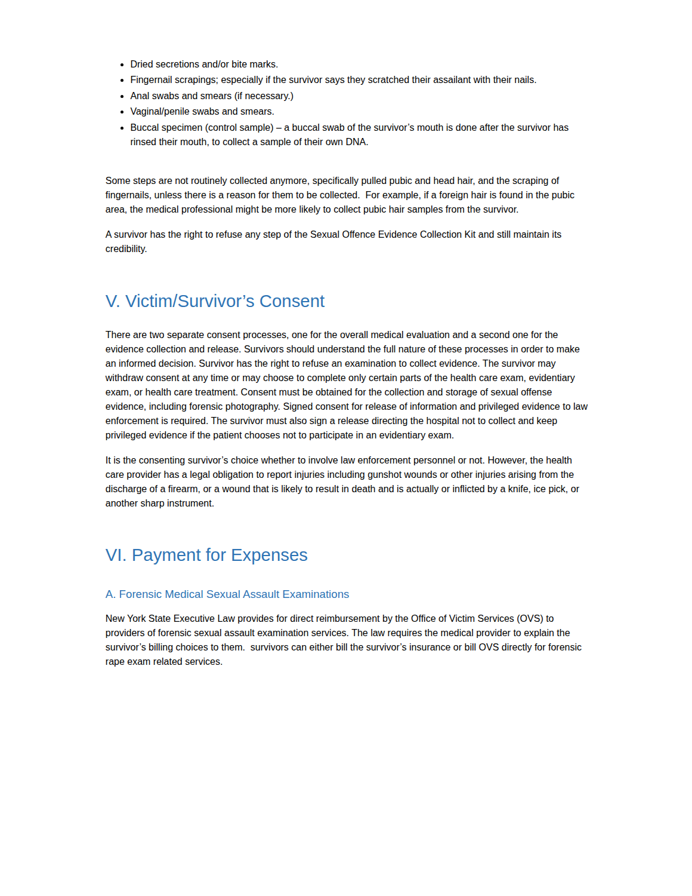Dried secretions and/or bite marks.
Fingernail scrapings; especially if the survivor says they scratched their assailant with their nails.
Anal swabs and smears (if necessary.)
Vaginal/penile swabs and smears.
Buccal specimen (control sample) – a buccal swab of the survivor’s mouth is done after the survivor has rinsed their mouth, to collect a sample of their own DNA.
Some steps are not routinely collected anymore, specifically pulled pubic and head hair, and the scraping of fingernails, unless there is a reason for them to be collected. For example, if a foreign hair is found in the pubic area, the medical professional might be more likely to collect pubic hair samples from the survivor.
A survivor has the right to refuse any step of the Sexual Offence Evidence Collection Kit and still maintain its credibility.
V. Victim/Survivor’s Consent
There are two separate consent processes, one for the overall medical evaluation and a second one for the evidence collection and release. Survivors should understand the full nature of these processes in order to make an informed decision. Survivor has the right to refuse an examination to collect evidence. The survivor may withdraw consent at any time or may choose to complete only certain parts of the health care exam, evidentiary exam, or health care treatment. Consent must be obtained for the collection and storage of sexual offense evidence, including forensic photography. Signed consent for release of information and privileged evidence to law enforcement is required. The survivor must also sign a release directing the hospital not to collect and keep privileged evidence if the patient chooses not to participate in an evidentiary exam.
It is the consenting survivor’s choice whether to involve law enforcement personnel or not. However, the health care provider has a legal obligation to report injuries including gunshot wounds or other injuries arising from the discharge of a firearm, or a wound that is likely to result in death and is actually or inflicted by a knife, ice pick, or another sharp instrument.
VI. Payment for Expenses
A. Forensic Medical Sexual Assault Examinations
New York State Executive Law provides for direct reimbursement by the Office of Victim Services (OVS) to providers of forensic sexual assault examination services. The law requires the medical provider to explain the survivor’s billing choices to them. survivors can either bill the survivor’s insurance or bill OVS directly for forensic rape exam related services.